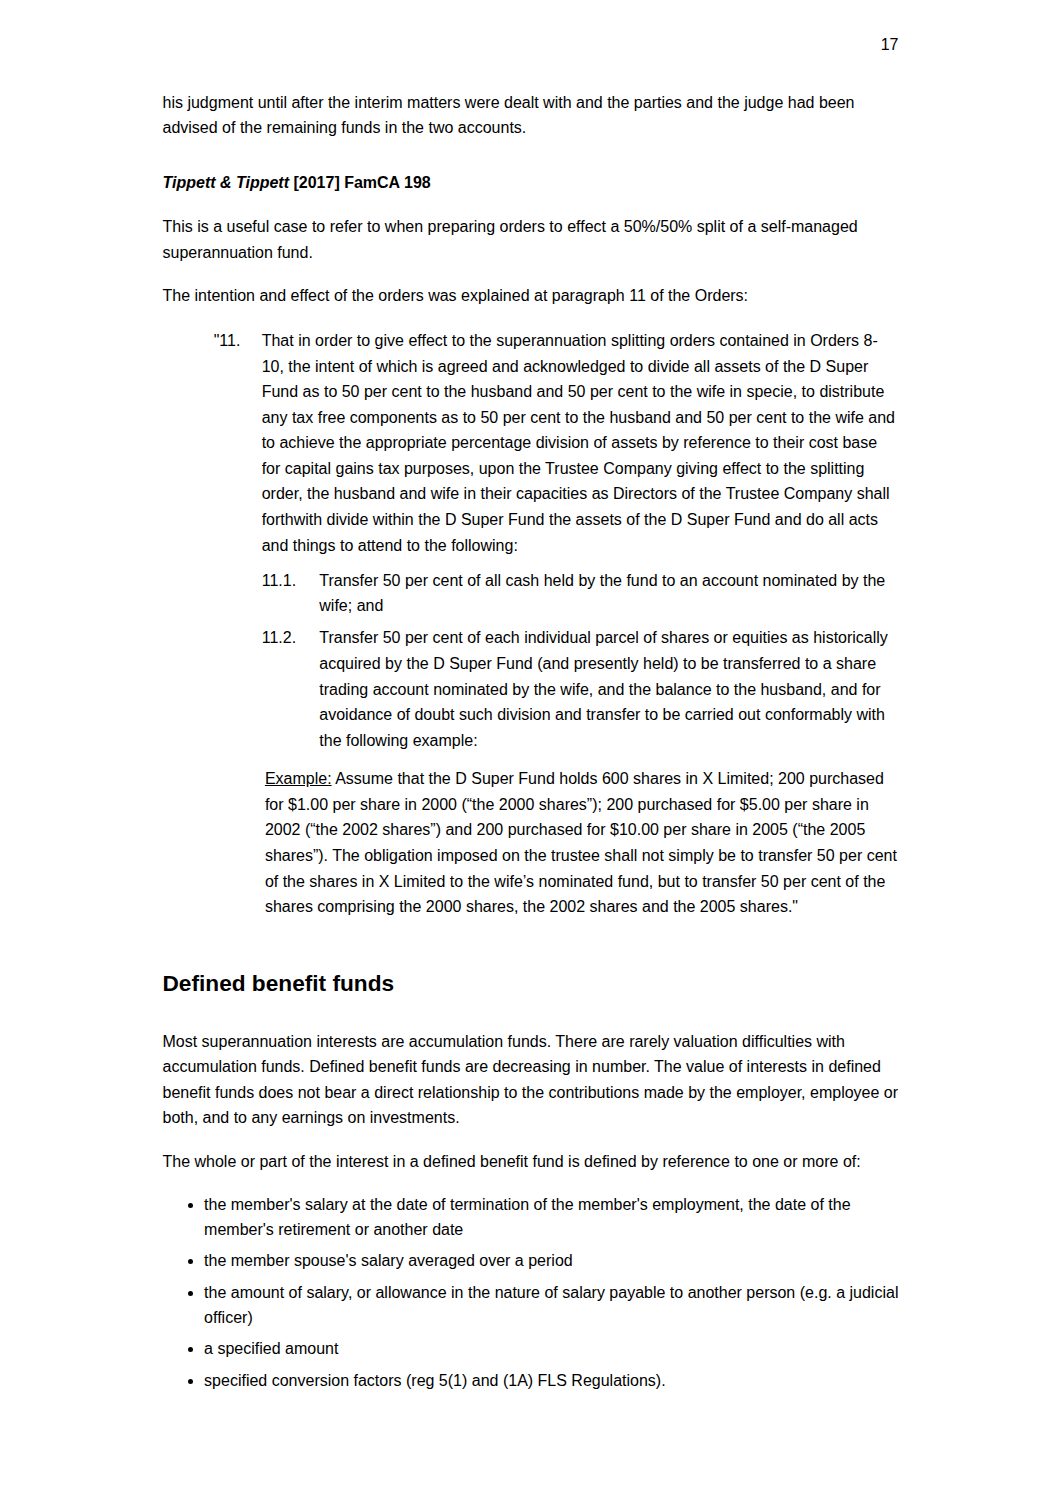17
his judgment until after the interim matters were dealt with and the parties and the judge had been advised of the remaining funds in the two accounts.
Tippett & Tippett [2017] FamCA 198
This is a useful case to refer to when preparing orders to effect a 50%/50% split of a self-managed superannuation fund.
The intention and effect of the orders was explained at paragraph 11 of the Orders:
"11.
That in order to give effect to the superannuation splitting orders contained in Orders 8-10, the intent of which is agreed and acknowledged to divide all assets of the D Super Fund as to 50 per cent to the husband and 50 per cent to the wife in specie, to distribute any tax free components as to 50 per cent to the husband and 50 per cent to the wife and to achieve the appropriate percentage division of assets by reference to their cost base for capital gains tax purposes, upon the Trustee Company giving effect to the splitting order, the husband and wife in their capacities as Directors of the Trustee Company shall forthwith divide within the D Super Fund the assets of the D Super Fund and do all acts and things to attend to the following:
11.1.
Transfer 50 per cent of all cash held by the fund to an account nominated by the wife; and
11.2.
Transfer 50 per cent of each individual parcel of shares or equities as historically acquired by the D Super Fund (and presently held) to be transferred to a share trading account nominated by the wife, and the balance to the husband, and for avoidance of doubt such division and transfer to be carried out conformably with the following example:
Example: Assume that the D Super Fund holds 600 shares in X Limited; 200 purchased for $1.00 per share in 2000 (“the 2000 shares”); 200 purchased for $5.00 per share in 2002 (“the 2002 shares”) and 200 purchased for $10.00 per share in 2005 (“the 2005 shares”). The obligation imposed on the trustee shall not simply be to transfer 50 per cent of the shares in X Limited to the wife’s nominated fund, but to transfer 50 per cent of the shares comprising the 2000 shares, the 2002 shares and the 2005 shares."
Defined benefit funds
Most superannuation interests are accumulation funds. There are rarely valuation difficulties with accumulation funds. Defined benefit funds are decreasing in number. The value of interests in defined benefit funds does not bear a direct relationship to the contributions made by the employer, employee or both, and to any earnings on investments.
The whole or part of the interest in a defined benefit fund is defined by reference to one or more of:
the member's salary at the date of termination of the member's employment, the date of the member's retirement or another date
the member spouse's salary averaged over a period
the amount of salary, or allowance in the nature of salary payable to another person (e.g. a judicial officer)
a specified amount
specified conversion factors (reg 5(1) and (1A) FLS Regulations).